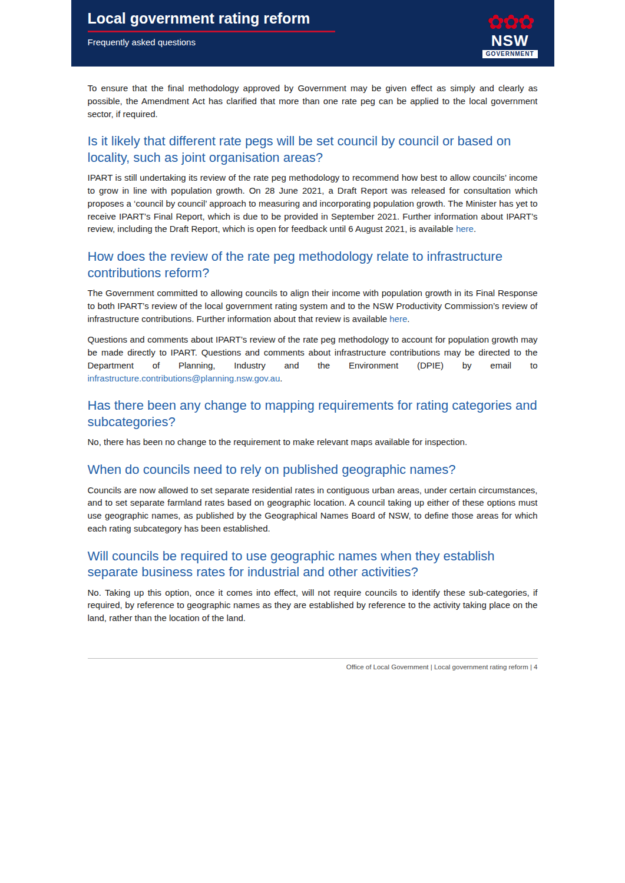Local government rating reform
Frequently asked questions
✿✿✿ NSW GOVERNMENT
To ensure that the final methodology approved by Government may be given effect as simply and clearly as possible, the Amendment Act has clarified that more than one rate peg can be applied to the local government sector, if required.
Is it likely that different rate pegs will be set council by council or based on locality, such as joint organisation areas?
IPART is still undertaking its review of the rate peg methodology to recommend how best to allow councils’ income to grow in line with population growth. On 28 June 2021, a Draft Report was released for consultation which proposes a ‘council by council’ approach to measuring and incorporating population growth. The Minister has yet to receive IPART’s Final Report, which is due to be provided in September 2021. Further information about IPART’s review, including the Draft Report, which is open for feedback until 6 August 2021, is available here.
How does the review of the rate peg methodology relate to infrastructure contributions reform?
The Government committed to allowing councils to align their income with population growth in its Final Response to both IPART’s review of the local government rating system and to the NSW Productivity Commission’s review of infrastructure contributions. Further information about that review is available here.
Questions and comments about IPART’s review of the rate peg methodology to account for population growth may be made directly to IPART. Questions and comments about infrastructure contributions may be directed to the Department of Planning, Industry and the Environment (DPIE) by email to infrastructure.contributions@planning.nsw.gov.au.
Has there been any change to mapping requirements for rating categories and subcategories?
No, there has been no change to the requirement to make relevant maps available for inspection.
When do councils need to rely on published geographic names?
Councils are now allowed to set separate residential rates in contiguous urban areas, under certain circumstances, and to set separate farmland rates based on geographic location. A council taking up either of these options must use geographic names, as published by the Geographical Names Board of NSW, to define those areas for which each rating subcategory has been established.
Will councils be required to use geographic names when they establish separate business rates for industrial and other activities?
No. Taking up this option, once it comes into effect, will not require councils to identify these sub-categories, if required, by reference to geographic names as they are established by reference to the activity taking place on the land, rather than the location of the land.
Office of Local Government | Local government rating reform | 4